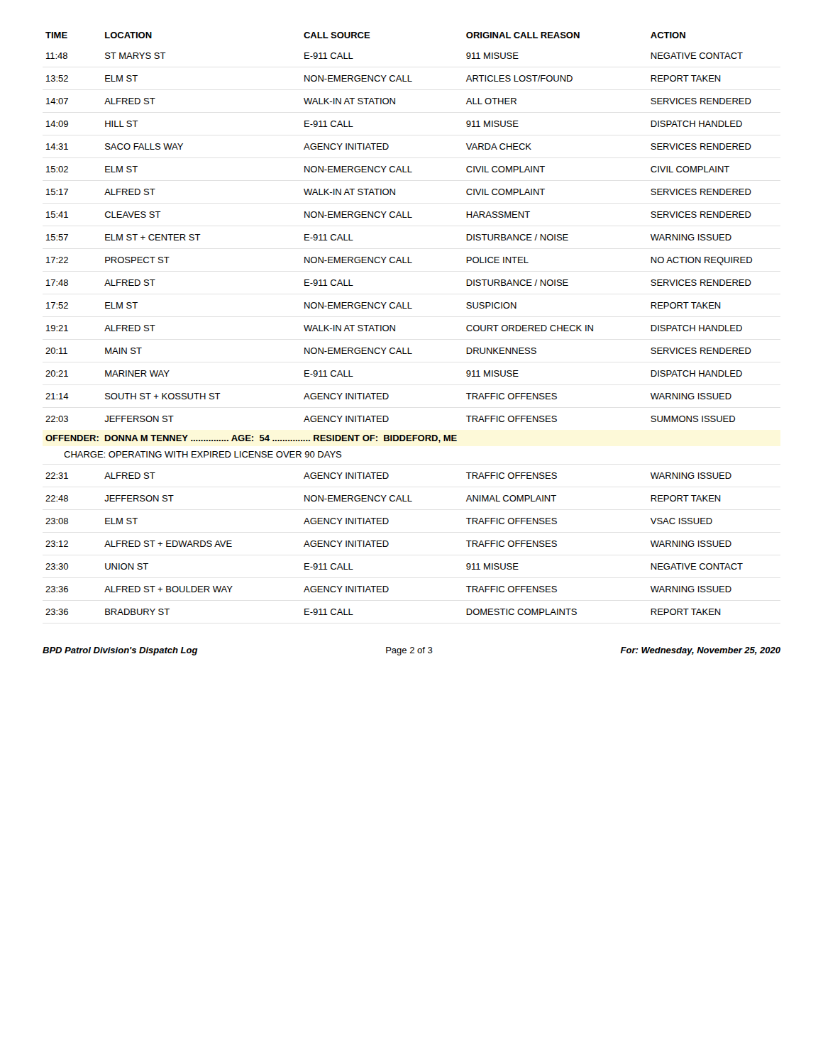| TIME | LOCATION | CALL SOURCE | ORIGINAL CALL REASON | ACTION |
| --- | --- | --- | --- | --- |
| 11:48 | ST MARYS ST | E-911 CALL | 911 MISUSE | NEGATIVE CONTACT |
| 13:52 | ELM ST | NON-EMERGENCY CALL | ARTICLES LOST/FOUND | REPORT TAKEN |
| 14:07 | ALFRED ST | WALK-IN AT STATION | ALL OTHER | SERVICES RENDERED |
| 14:09 | HILL ST | E-911 CALL | 911 MISUSE | DISPATCH HANDLED |
| 14:31 | SACO FALLS WAY | AGENCY INITIATED | VARDA CHECK | SERVICES RENDERED |
| 15:02 | ELM ST | NON-EMERGENCY CALL | CIVIL COMPLAINT | CIVIL COMPLAINT |
| 15:17 | ALFRED ST | WALK-IN AT STATION | CIVIL COMPLAINT | SERVICES RENDERED |
| 15:41 | CLEAVES ST | NON-EMERGENCY CALL | HARASSMENT | SERVICES RENDERED |
| 15:57 | ELM ST + CENTER ST | E-911 CALL | DISTURBANCE / NOISE | WARNING ISSUED |
| 17:22 | PROSPECT ST | NON-EMERGENCY CALL | POLICE INTEL | NO ACTION REQUIRED |
| 17:48 | ALFRED ST | E-911 CALL | DISTURBANCE / NOISE | SERVICES RENDERED |
| 17:52 | ELM ST | NON-EMERGENCY CALL | SUSPICION | REPORT TAKEN |
| 19:21 | ALFRED ST | WALK-IN AT STATION | COURT ORDERED CHECK IN | DISPATCH HANDLED |
| 20:11 | MAIN ST | NON-EMERGENCY CALL | DRUNKENNESS | SERVICES RENDERED |
| 20:21 | MARINER WAY | E-911 CALL | 911 MISUSE | DISPATCH HANDLED |
| 21:14 | SOUTH ST + KOSSUTH ST | AGENCY INITIATED | TRAFFIC OFFENSES | WARNING ISSUED |
| 22:03 | JEFFERSON ST | AGENCY INITIATED | TRAFFIC OFFENSES | SUMMONS ISSUED |
| OFFENDER: DONNA M TENNEY ............... AGE: 54 ............... RESIDENT OF: BIDDEFORD, ME |
| CHARGE: OPERATING WITH EXPIRED LICENSE OVER 90 DAYS |
| 22:31 | ALFRED ST | AGENCY INITIATED | TRAFFIC OFFENSES | WARNING ISSUED |
| 22:48 | JEFFERSON ST | NON-EMERGENCY CALL | ANIMAL COMPLAINT | REPORT TAKEN |
| 23:08 | ELM ST | AGENCY INITIATED | TRAFFIC OFFENSES | VSAC ISSUED |
| 23:12 | ALFRED ST + EDWARDS AVE | AGENCY INITIATED | TRAFFIC OFFENSES | WARNING ISSUED |
| 23:30 | UNION ST | E-911 CALL | 911 MISUSE | NEGATIVE CONTACT |
| 23:36 | ALFRED ST + BOULDER WAY | AGENCY INITIATED | TRAFFIC OFFENSES | WARNING ISSUED |
| 23:36 | BRADBURY ST | E-911 CALL | DOMESTIC COMPLAINTS | REPORT TAKEN |
BPD Patrol Division's Dispatch Log Page 2 of 3 For: Wednesday, November 25, 2020